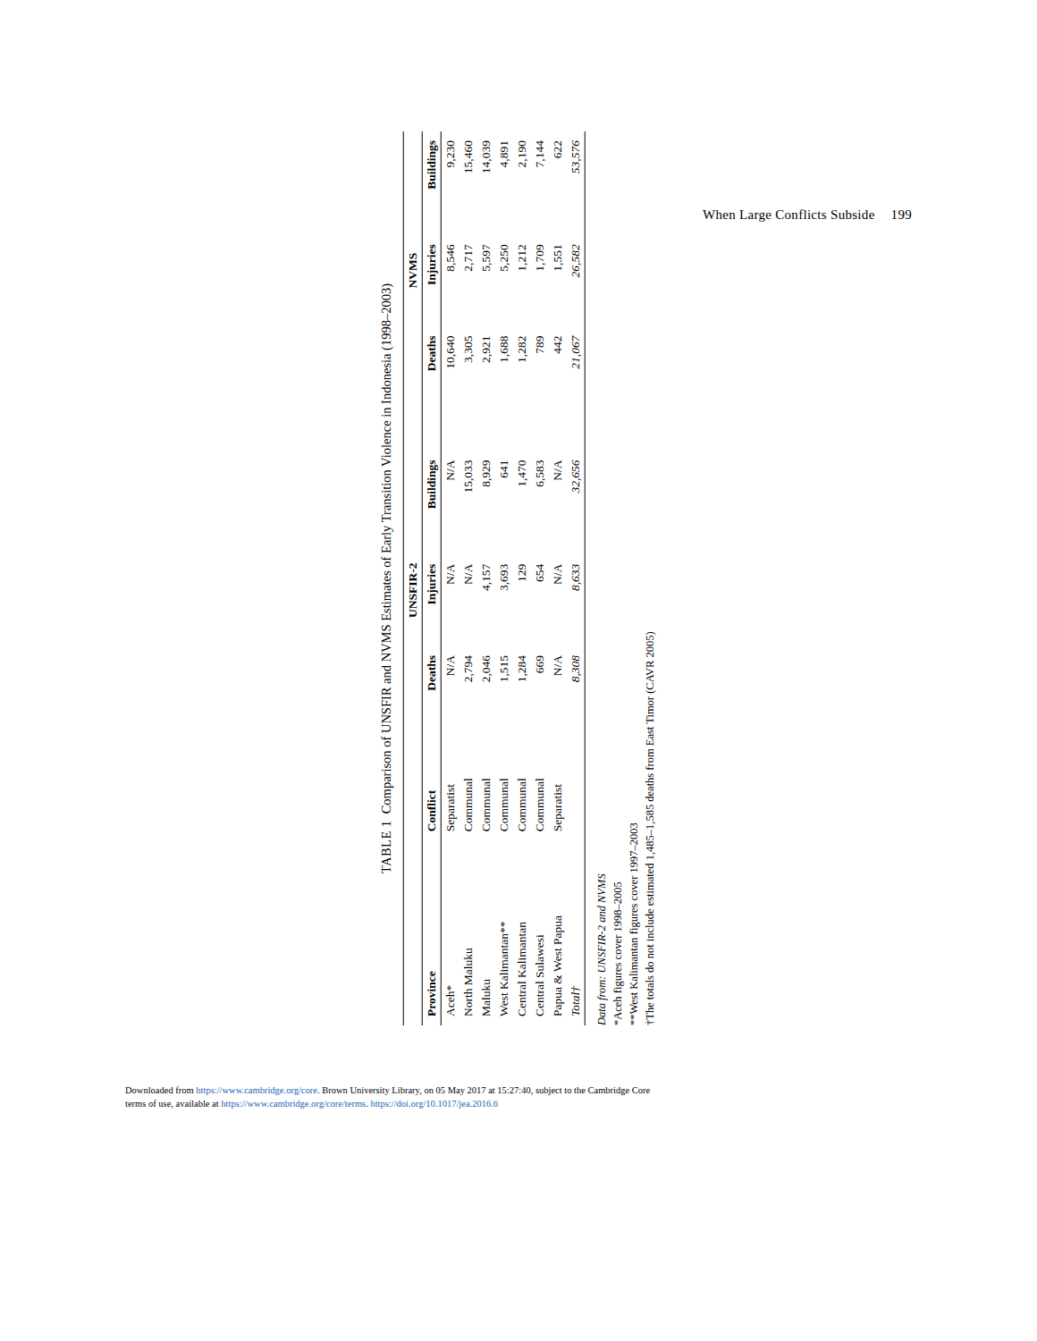When Large Conflicts Subside199
TABLE 1 Comparison of UNSFIR and NVMS Estimates of Early Transition Violence in Indonesia (1998–2003)
| | | UNSFIR-2 | | NVMS |
| --- | --- | --- | --- | --- |
| Province | Conflict | Deaths | Injuries | Buildings | | Deaths | Injuries | Buildings |
| Aceh* | Separatist | N/A | N/A | N/A | | 10,640 | 8,546 | 9,230 |
| North Maluku | Communal | 2,794 | N/A | 15,033 | | 3,305 | 2,717 | 15,460 |
| Maluku | Communal | 2,046 | 4,157 | 8,929 | | 2,921 | 5,597 | 14,039 |
| West Kalimantan** | Communal | 1,515 | 3,693 | 641 | | 1,688 | 5,250 | 4,891 |
| Central Kalimantan | Communal | 1,284 | 129 | 1,470 | | 1,282 | 1,212 | 2,190 |
| Central Sulawesi | Communal | 669 | 654 | 6,583 | | 789 | 1,709 | 7,144 |
| Papua & West Papua | Separatist | N/A | N/A | N/A | | 442 | 1,551 | 622 |
| Total † | | 8,308 | 8,633 | 32,656 | | 21,067 | 26,582 | 53,576 |
Data from: UNSFIR-2 and NVMS
*Aceh figures cover 1998–2005
**West Kalimantan figures cover 1997–2003
†The totals do not include estimated 1,485–1,585 deaths from East Timor (CAVR 2005)
Downloaded from https://www.cambridge.org/core. Brown University Library, on 05 May 2017 at 15:27:40, subject to the Cambridge Core
terms of use, available at https://www.cambridge.org/core/terms. https://doi.org/10.1017/jea.2016.6